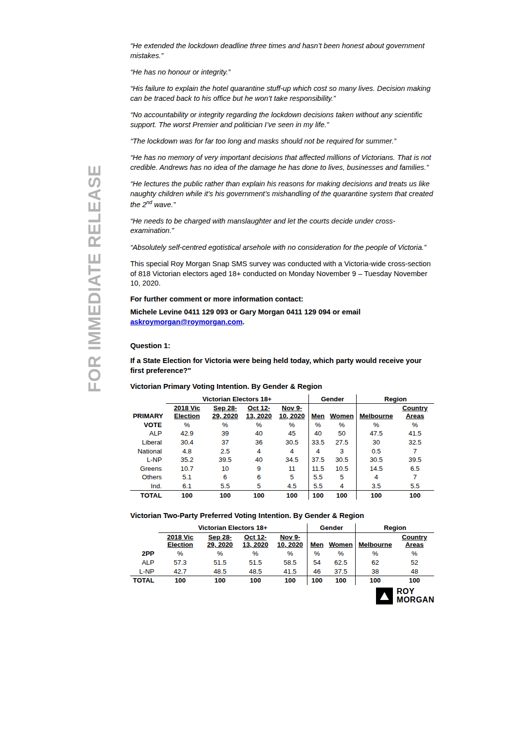FOR IMMEDIATE RELEASE
“He extended the lockdown deadline three times and hasn’t been honest about government mistakes.”
“He has no honour or integrity.”
“His failure to explain the hotel quarantine stuff-up which cost so many lives. Decision making can be traced back to his office but he won’t take responsibility.”
“No accountability or integrity regarding the lockdown decisions taken without any scientific support. The worst Premier and politician I’ve seen in my life.”
“The lockdown was for far too long and masks should not be required for summer.”
“He has no memory of very important decisions that affected millions of Victorians. That is not credible. Andrews has no idea of the damage he has done to lives, businesses and families.”
“He lectures the public rather than explain his reasons for making decisions and treats us like naughty children while it’s his government’s mishandling of the quarantine system that created the 2nd wave.”
“He needs to be charged with manslaughter and let the courts decide under cross-examination.”
“Absolutely self-centred egotistical arsehole with no consideration for the people of Victoria.”
This special Roy Morgan Snap SMS survey was conducted with a Victoria-wide cross-section of 818 Victorian electors aged 18+ conducted on Monday November 9 – Tuesday November 10, 2020.
For further comment or more information contact:
Michele Levine 0411 129 093 or Gary Morgan 0411 129 094 or email askroymorgan@roymorgan.com.
Question 1:
If a State Election for Victoria were being held today, which party would receive your first preference?"
Victorian Primary Voting Intention. By Gender & Region
| | Victorian Electors 18+ | Gender | Region |
| PRIMARY | 2018 Vic Election | Sep 28-29, 2020 | Oct 12-13, 2020 | Nov 9-10, 2020 | Men | Women | Melbourne | Country Areas |
| VOTE | % | % | % | % | % | % | % | % |
| ALP | 42.9 | 39 | 40 | 45 | 40 | 50 | 47.5 | 41.5 |
| Liberal | 30.4 | 37 | 36 | 30.5 | 33.5 | 27.5 | 30 | 32.5 |
| National | 4.8 | 2.5 | 4 | 4 | 4 | 3 | 0.5 | 7 |
| L-NP | 35.2 | 39.5 | 40 | 34.5 | 37.5 | 30.5 | 30.5 | 39.5 |
| Greens | 10.7 | 10 | 9 | 11 | 11.5 | 10.5 | 14.5 | 6.5 |
| Others | 5.1 | 6 | 6 | 5 | 5.5 | 5 | 4 | 7 |
| Ind. | 6.1 | 5.5 | 5 | 4.5 | 5.5 | 4 | 3.5 | 5.5 |
| TOTAL | 100 | 100 | 100 | 100 | 100 | 100 | 100 | 100 |
Victorian Two-Party Preferred Voting Intention. By Gender & Region
| | Victorian Electors 18+ | Gender | Region |
| | 2018 Vic Election | Sep 28-29, 2020 | Oct 12-13, 2020 | Nov 9-10, 2020 | Men | Women | Melbourne | Country Areas |
| 2PP | % | % | % | % | % | % | % | % |
| ALP | 57.3 | 51.5 | 51.5 | 58.5 | 54 | 62.5 | 62 | 52 |
| L-NP | 42.7 | 48.5 | 48.5 | 41.5 | 46 | 37.5 | 38 | 48 |
| TOTAL | 100 | 100 | 100 | 100 | 100 | 100 | 100 | 100 |
ROY
MORGAN